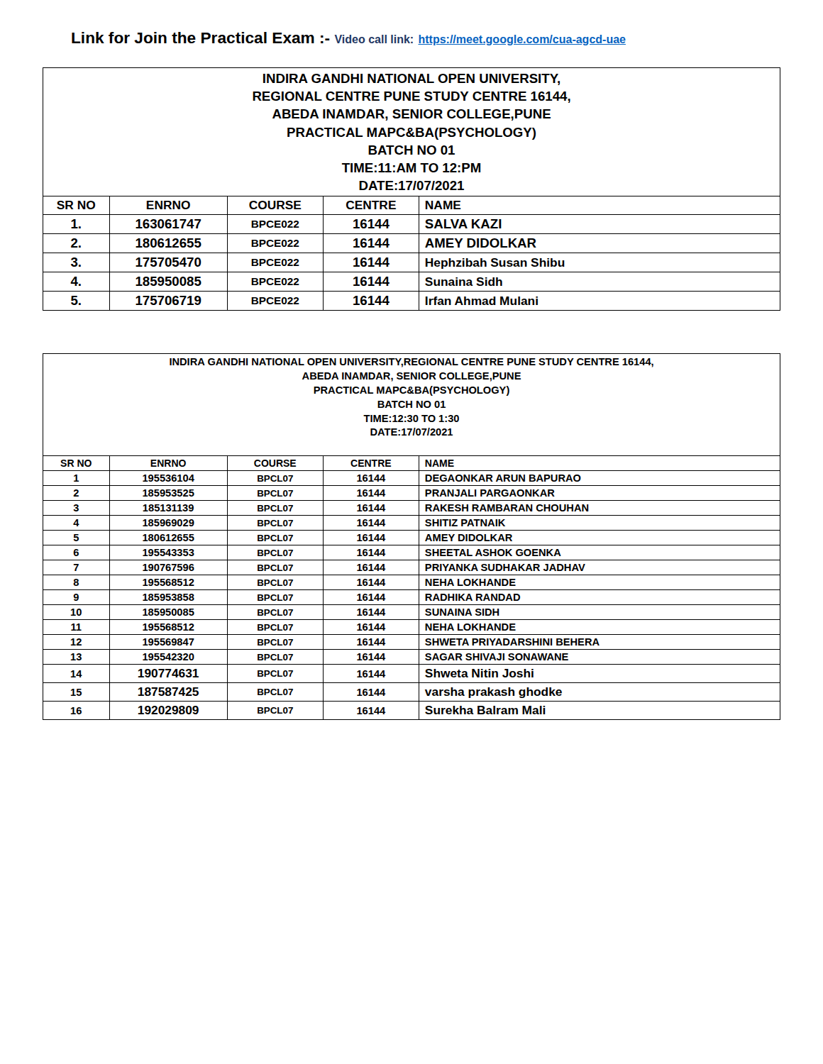Link for Join the Practical Exam :- Video call link: https://meet.google.com/cua-agcd-uae
| INDIRA GANDHI NATIONAL OPEN UNIVERSITY, REGIONAL CENTRE PUNE STUDY CENTRE 16144, ABEDA INAMDAR, SENIOR COLLEGE,PUNE PRACTICAL MAPC&BA(PSYCHOLOGY) BATCH NO 01 TIME:11:AM TO 12:PM DATE:17/07/2021 |
| SR NO | ENRNO | COURSE | CENTRE | NAME |
| 1. | 163061747 | BPCE022 | 16144 | SALVA KAZI |
| 2. | 180612655 | BPCE022 | 16144 | AMEY DIDOLKAR |
| 3. | 175705470 | BPCE022 | 16144 | Hephzibah Susan Shibu |
| 4. | 185950085 | BPCE022 | 16144 | Sunaina Sidh |
| 5. | 175706719 | BPCE022 | 16144 | Irfan Ahmad Mulani |
| INDIRA GANDHI NATIONAL OPEN UNIVERSITY,REGIONAL CENTRE PUNE STUDY CENTRE 16144, ABEDA INAMDAR, SENIOR COLLEGE,PUNE PRACTICAL MAPC&BA(PSYCHOLOGY) BATCH NO 01 TIME:12:30 TO 1:30 DATE:17/07/2021 |
| SR NO | ENRNO | COURSE | CENTRE | NAME |
| 1 | 195536104 | BPCL07 | 16144 | DEGAONKAR ARUN BAPURAO |
| 2 | 185953525 | BPCL07 | 16144 | PRANJALI PARGAONKAR |
| 3 | 185131139 | BPCL07 | 16144 | RAKESH RAMBARAN CHOUHAN |
| 4 | 185969029 | BPCL07 | 16144 | SHITIZ PATNAIK |
| 5 | 180612655 | BPCL07 | 16144 | AMEY DIDOLKAR |
| 6 | 195543353 | BPCL07 | 16144 | SHEETAL ASHOK GOENKA |
| 7 | 190767596 | BPCL07 | 16144 | PRIYANKA SUDHAKAR JADHAV |
| 8 | 195568512 | BPCL07 | 16144 | NEHA LOKHANDE |
| 9 | 185953858 | BPCL07 | 16144 | RADHIKA RANDAD |
| 10 | 185950085 | BPCL07 | 16144 | SUNAINA SIDH |
| 11 | 195568512 | BPCL07 | 16144 | NEHA LOKHANDE |
| 12 | 195569847 | BPCL07 | 16144 | SHWETA PRIYADARSHINI BEHERA |
| 13 | 195542320 | BPCL07 | 16144 | SAGAR SHIVAJI SONAWANE |
| 14 | 190774631 | BPCL07 | 16144 | Shweta Nitin Joshi |
| 15 | 187587425 | BPCL07 | 16144 | varsha prakash ghodke |
| 16 | 192029809 | BPCL07 | 16144 | Surekha Balram Mali |